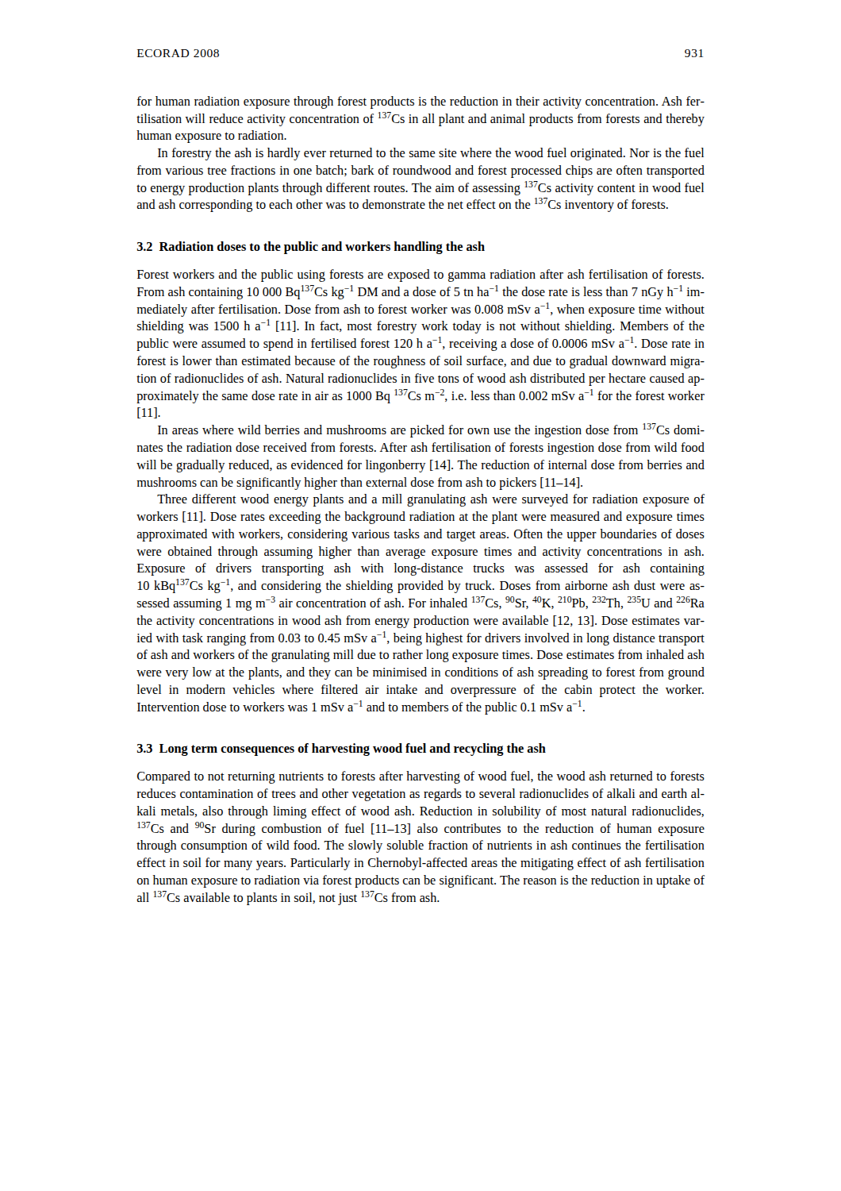ECORAD 2008 931
for human radiation exposure through forest products is the reduction in their activity concentration. Ash fertilisation will reduce activity concentration of 137Cs in all plant and animal products from forests and thereby human exposure to radiation.
In forestry the ash is hardly ever returned to the same site where the wood fuel originated. Nor is the fuel from various tree fractions in one batch; bark of roundwood and forest processed chips are often transported to energy production plants through different routes. The aim of assessing 137Cs activity content in wood fuel and ash corresponding to each other was to demonstrate the net effect on the 137Cs inventory of forests.
3.2 Radiation doses to the public and workers handling the ash
Forest workers and the public using forests are exposed to gamma radiation after ash fertilisation of forests. From ash containing 10 000 Bq137Cs kg−1 DM and a dose of 5 tn ha−1 the dose rate is less than 7 nGy h−1 immediately after fertilisation. Dose from ash to forest worker was 0.008 mSv a−1, when exposure time without shielding was 1500 h a−1 [11]. In fact, most forestry work today is not without shielding. Members of the public were assumed to spend in fertilised forest 120 h a−1, receiving a dose of 0.0006 mSv a−1. Dose rate in forest is lower than estimated because of the roughness of soil surface, and due to gradual downward migration of radionuclides of ash. Natural radionuclides in five tons of wood ash distributed per hectare caused approximately the same dose rate in air as 1000 Bq 137Cs m−2, i.e. less than 0.002 mSv a−1 for the forest worker [11].
In areas where wild berries and mushrooms are picked for own use the ingestion dose from 137Cs dominates the radiation dose received from forests. After ash fertilisation of forests ingestion dose from wild food will be gradually reduced, as evidenced for lingonberry [14]. The reduction of internal dose from berries and mushrooms can be significantly higher than external dose from ash to pickers [11–14].
Three different wood energy plants and a mill granulating ash were surveyed for radiation exposure of workers [11]. Dose rates exceeding the background radiation at the plant were measured and exposure times approximated with workers, considering various tasks and target areas. Often the upper boundaries of doses were obtained through assuming higher than average exposure times and activity concentrations in ash. Exposure of drivers transporting ash with long-distance trucks was assessed for ash containing 10 kBq137Cs kg−1, and considering the shielding provided by truck. Doses from airborne ash dust were assessed assuming 1 mg m−3 air concentration of ash. For inhaled 137Cs, 90Sr, 40K, 210Pb, 232Th, 235U and 226Ra the activity concentrations in wood ash from energy production were available [12, 13]. Dose estimates varied with task ranging from 0.03 to 0.45 mSv a−1, being highest for drivers involved in long distance transport of ash and workers of the granulating mill due to rather long exposure times. Dose estimates from inhaled ash were very low at the plants, and they can be minimised in conditions of ash spreading to forest from ground level in modern vehicles where filtered air intake and overpressure of the cabin protect the worker. Intervention dose to workers was 1 mSv a−1 and to members of the public 0.1 mSv a−1.
3.3 Long term consequences of harvesting wood fuel and recycling the ash
Compared to not returning nutrients to forests after harvesting of wood fuel, the wood ash returned to forests reduces contamination of trees and other vegetation as regards to several radionuclides of alkali and earth alkali metals, also through liming effect of wood ash. Reduction in solubility of most natural radionuclides, 137Cs and 90Sr during combustion of fuel [11–13] also contributes to the reduction of human exposure through consumption of wild food. The slowly soluble fraction of nutrients in ash continues the fertilisation effect in soil for many years. Particularly in Chernobyl-affected areas the mitigating effect of ash fertilisation on human exposure to radiation via forest products can be significant. The reason is the reduction in uptake of all 137Cs available to plants in soil, not just 137Cs from ash.